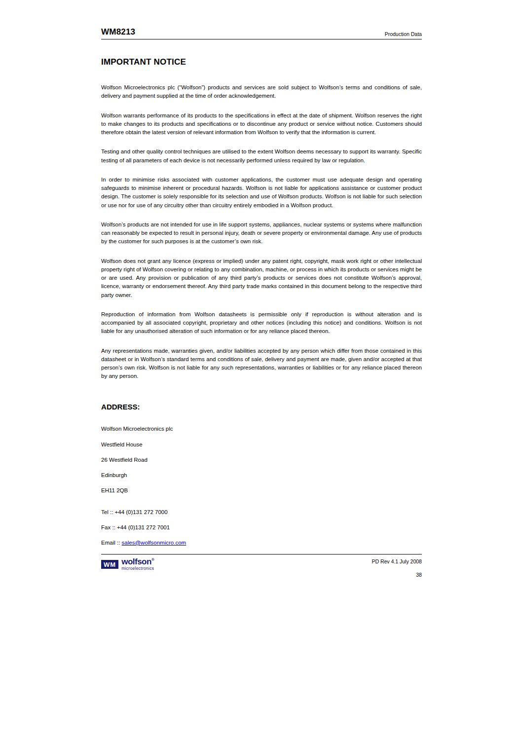WM8213
Production Data
IMPORTANT NOTICE
Wolfson Microelectronics plc (“Wolfson”) products and services are sold subject to Wolfson’s terms and conditions of sale, delivery and payment supplied at the time of order acknowledgement.
Wolfson warrants performance of its products to the specifications in effect at the date of shipment. Wolfson reserves the right to make changes to its products and specifications or to discontinue any product or service without notice. Customers should therefore obtain the latest version of relevant information from Wolfson to verify that the information is current.
Testing and other quality control techniques are utilised to the extent Wolfson deems necessary to support its warranty. Specific testing of all parameters of each device is not necessarily performed unless required by law or regulation.
In order to minimise risks associated with customer applications, the customer must use adequate design and operating safeguards to minimise inherent or procedural hazards. Wolfson is not liable for applications assistance or customer product design. The customer is solely responsible for its selection and use of Wolfson products. Wolfson is not liable for such selection or use nor for use of any circuitry other than circuitry entirely embodied in a Wolfson product.
Wolfson’s products are not intended for use in life support systems, appliances, nuclear systems or systems where malfunction can reasonably be expected to result in personal injury, death or severe property or environmental damage. Any use of products by the customer for such purposes is at the customer’s own risk.
Wolfson does not grant any licence (express or implied) under any patent right, copyright, mask work right or other intellectual property right of Wolfson covering or relating to any combination, machine, or process in which its products or services might be or are used. Any provision or publication of any third party’s products or services does not constitute Wolfson’s approval, licence, warranty or endorsement thereof. Any third party trade marks contained in this document belong to the respective third party owner.
Reproduction of information from Wolfson datasheets is permissible only if reproduction is without alteration and is accompanied by all associated copyright, proprietary and other notices (including this notice) and conditions. Wolfson is not liable for any unauthorised alteration of such information or for any reliance placed thereon.
Any representations made, warranties given, and/or liabilities accepted by any person which differ from those contained in this datasheet or in Wolfson’s standard terms and conditions of sale, delivery and payment are made, given and/or accepted at that person’s own risk. Wolfson is not liable for any such representations, warranties or liabilities or for any reliance placed thereon by any person.
ADDRESS:
Wolfson Microelectronics plc
Westfield House
26 Westfield Road
Edinburgh
EH11 2QB
Tel :: +44 (0)131 272 7000
Fax :: +44 (0)131 272 7001
Email :: sales@wolfsonmicro.com
WM wolfson® microelectronics
PD Rev 4.1 July 2008 38